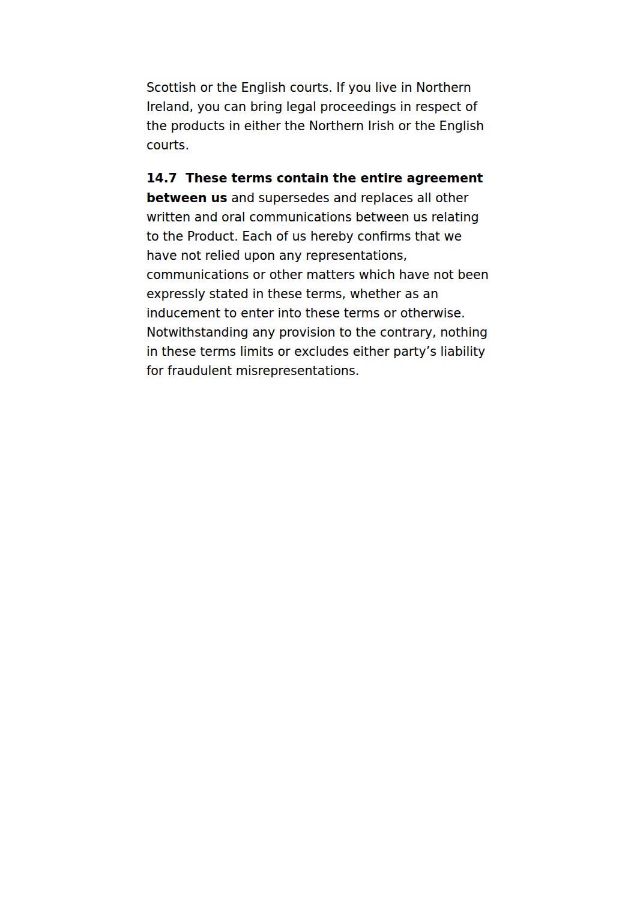Scottish or the English courts. If you live in Northern Ireland, you can bring legal proceedings in respect of the products in either the Northern Irish or the English courts.
14.7 These terms contain the entire agreement between us and supersedes and replaces all other written and oral communications between us relating to the Product. Each of us hereby confirms that we have not relied upon any representations, communications or other matters which have not been expressly stated in these terms, whether as an inducement to enter into these terms or otherwise. Notwithstanding any provision to the contrary, nothing in these terms limits or excludes either party’s liability for fraudulent misrepresentations.